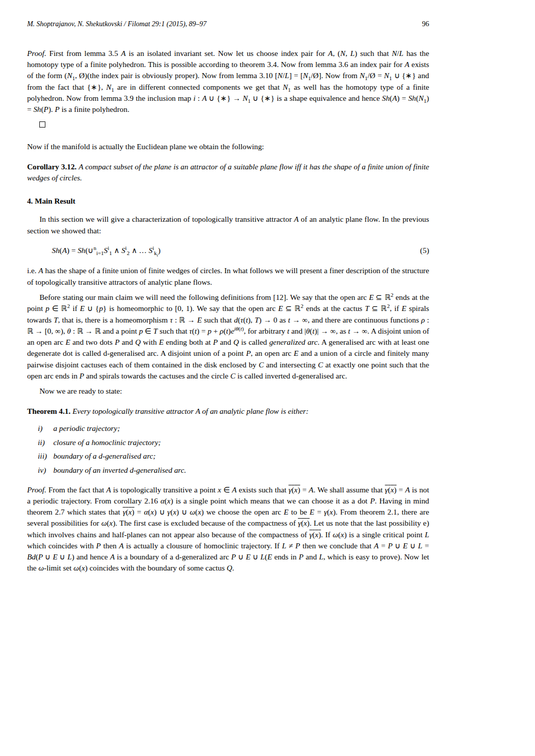M. Shoptrajanov, N. Shekutkovski / Filomat 29:1 (2015), 89–97 96
Proof. First from lemma 3.5 A is an isolated invariant set. Now let us choose index pair for A, (N, L) such that N/L has the homotopy type of a finite polyhedron. This is possible according to theorem 3.4. Now from lemma 3.6 an index pair for A exists of the form (N1, Ø)(the index pair is obviously proper). Now from lemma 3.10 [N/L] = [N1/Ø]. Now from N1/Ø = N1 ∪ {∗} and from the fact that {∗}, N1 are in different connected components we get that N1 as well has the homotopy type of a finite polyhedron. Now from lemma 3.9 the inclusion map i : A ∪ {∗} → N1 ∪ {∗} is a shape equivalence and hence Sh(A) = Sh(N1) = Sh(P). P is a finite polyhedron.
Now if the manifold is actually the Euclidean plane we obtain the following:
Corollary 3.12. A compact subset of the plane is an attractor of a suitable plane flow iff it has the shape of a finite union of finite wedges of circles.
4. Main Result
In this section we will give a characterization of topologically transitive attractor A of an analytic plane flow. In the previous section we showed that:
Sh(A) = Sh(∪ni=1Si1 ∧ Si2 ∧ … Siki)
(5)
i.e. A has the shape of a finite union of finite wedges of circles. In what follows we will present a finer description of the structure of topologically transitive attractors of analytic plane flows.
Before stating our main claim we will need the following definitions from [12]. We say that the open arc E ⊆ ℝ2 ends at the point p ∈ ℝ2 if E ∪ {p} is homeomorphic to [0, 1). We say that the open arc E ⊆ ℝ2 ends at the cactus T ⊆ ℝ2, if E spirals towards T, that is, there is a homeomorphism τ : ℝ → E such that d(τ(t), T) → 0 as t → ∞, and there are continuous functions ρ : ℝ → [0, ∞), θ : ℝ → ℝ and a point p ∈ T such that τ(t) = p + ρ(t)eiθ(t), for arbitrary t and |θ(t)| → ∞, as t → ∞. A disjoint union of an open arc E and two dots P and Q with E ending both at P and Q is called generalized arc. A generalised arc with at least one degenerate dot is called d-generalised arc. A disjoint union of a point P, an open arc E and a union of a circle and finitely many pairwise disjoint cactuses each of them contained in the disk enclosed by C and intersecting C at exactly one point such that the open arc ends in P and spirals towards the cactuses and the circle C is called inverted d-generalised arc.
Now we are ready to state:
Theorem 4.1. Every topologically transitive attractor A of an analytic plane flow is either:
i) a periodic trajectory;
ii) closure of a homoclinic trajectory;
iii) boundary of a d-generalised arc;
iv) boundary of an inverted d-generalised arc.
Proof. From the fact that A is topologically transitive a point x ∈ A exists such that γ(x) = A. We shall assume that γ(x) = A is not a periodic trajectory. From corollary 2.16 α(x) is a single point which means that we can choose it as a dot P. Having in mind theorem 2.7 which states that γ(x) = α(x) ∪ γ(x) ∪ ω(x) we choose the open arc E to be E = γ(x). From theorem 2.1, there are several possibilities for ω(x). The first case is excluded because of the compactness of γ(x). Let us note that the last possibility e) which involves chains and half-planes can not appear also because of the compactness of γ(x). If ω(x) is a single critical point L which coincides with P then A is actually a clousure of homoclinic trajectory. If L ≠ P then we conclude that A = P ∪ E ∪ L = Bd(P ∪ E ∪ L) and hence A is a boundary of a d-generalized arc P ∪ E ∪ L(E ends in P and L, which is easy to prove). Now let the ω-limit set ω(x) coincides with the boundary of some cactus Q.